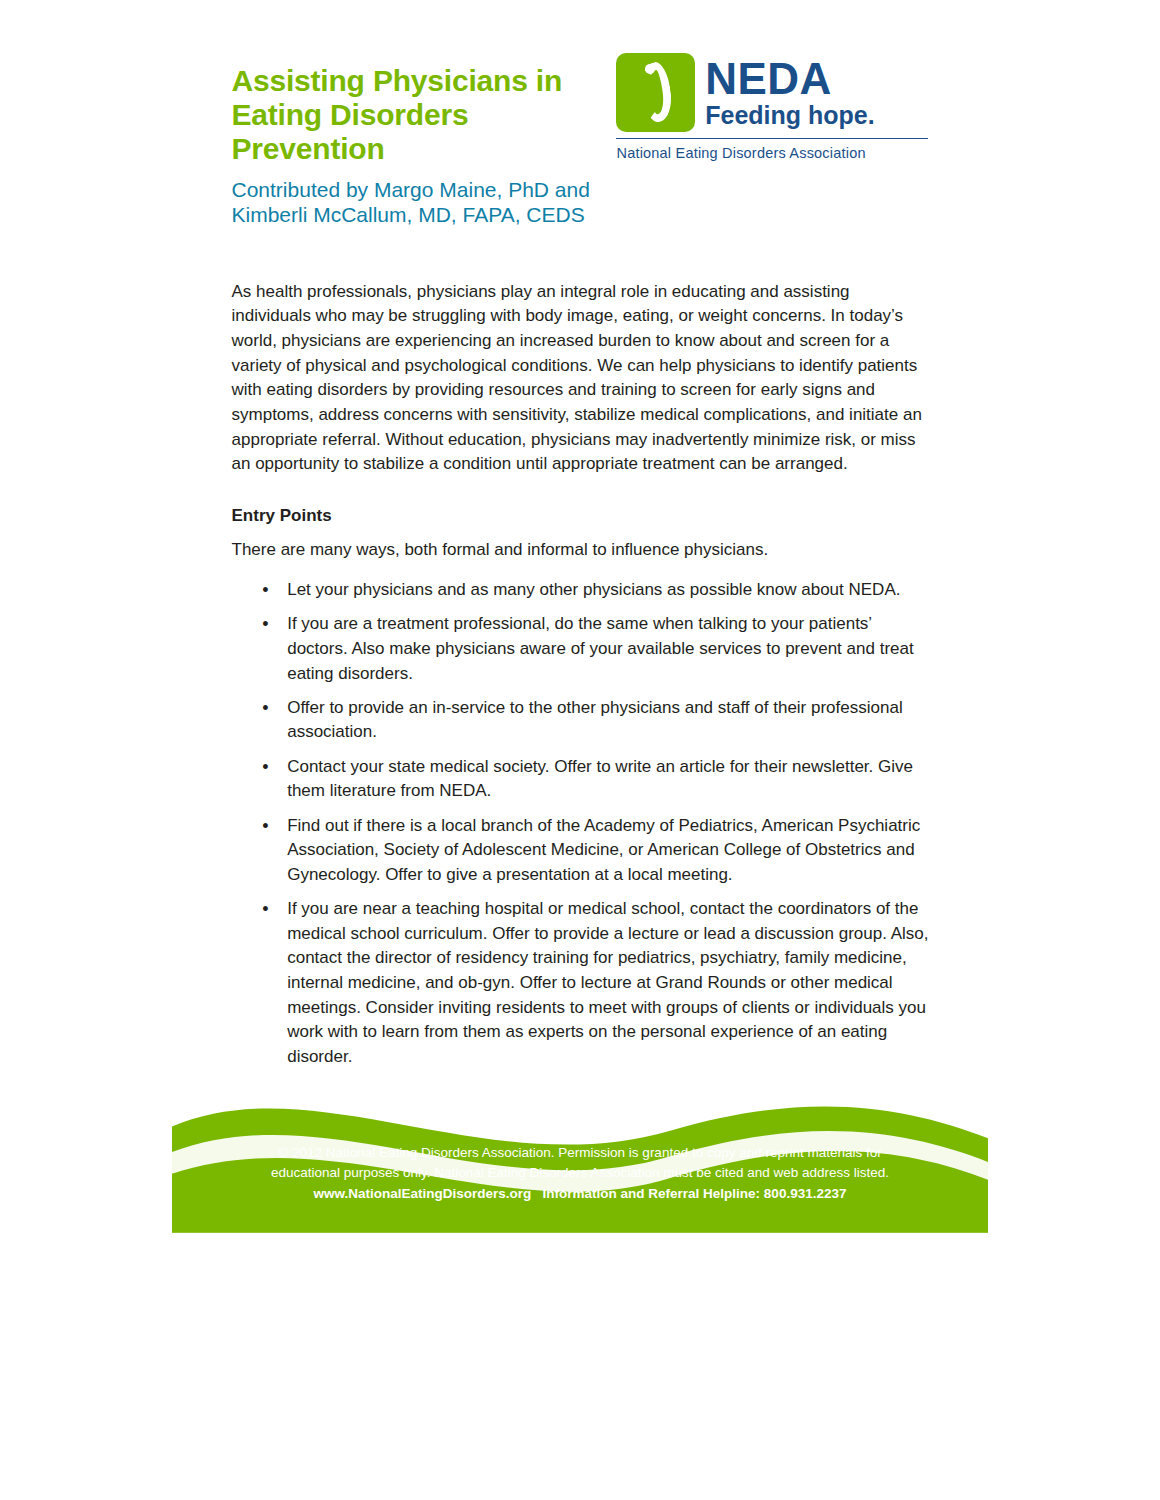Assisting Physicians in Eating Disorders Prevention
Contributed by Margo Maine, PhD and Kimberli McCallum, MD, FAPA, CEDS
NEDA Feeding hope.
National Eating Disorders Association
As health professionals, physicians play an integral role in educating and assisting individuals who may be struggling with body image, eating, or weight concerns. In today’s world, physicians are experiencing an increased burden to know about and screen for a variety of physical and psychological conditions. We can help physicians to identify patients with eating disorders by providing resources and training to screen for early signs and symptoms, address concerns with sensitivity, stabilize medical complications, and initiate an appropriate referral. Without education, physicians may inadvertently minimize risk, or miss an opportunity to stabilize a condition until appropriate treatment can be arranged.
Entry Points
There are many ways, both formal and informal to influence physicians.
Let your physicians and as many other physicians as possible know about NEDA.
If you are a treatment professional, do the same when talking to your patients’ doctors. Also make physicians aware of your available services to prevent and treat eating disorders.
Offer to provide an in-service to the other physicians and staff of their professional association.
Contact your state medical society. Offer to write an article for their newsletter. Give them literature from NEDA.
Find out if there is a local branch of the Academy of Pediatrics, American Psychiatric Association, Society of Adolescent Medicine, or American College of Obstetrics and Gynecology. Offer to give a presentation at a local meeting.
If you are near a teaching hospital or medical school, contact the coordinators of the medical school curriculum. Offer to provide a lecture or lead a discussion group. Also, contact the director of residency training for pediatrics, psychiatry, family medicine, internal medicine, and ob-gyn. Offer to lecture at Grand Rounds or other medical meetings. Consider inviting residents to meet with groups of clients or individuals you work with to learn from them as experts on the personal experience of an eating disorder.
© 2012 National Eating Disorders Association. Permission is granted to copy and reprint materials for
educational purposes only. National Eating Disorders Association must be cited and web address listed.
www.NationalEatingDisorders.org Information and Referral Helpline: 800.931.2237